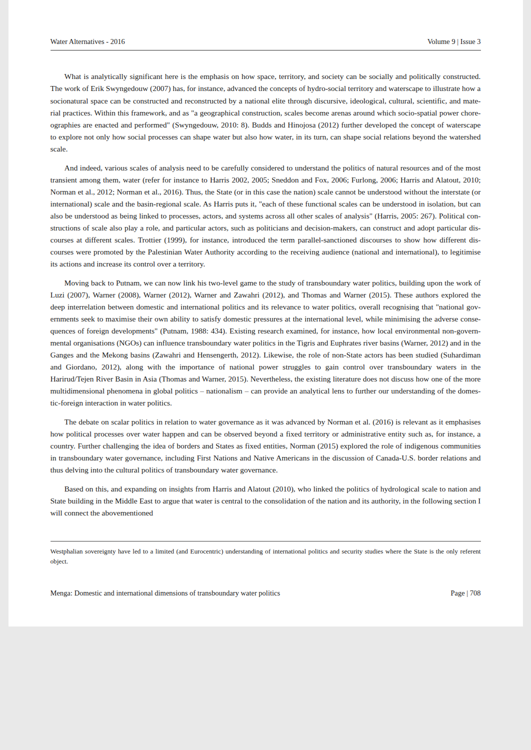Water Alternatives - 2016 Volume 9 | Issue 3
What is analytically significant here is the emphasis on how space, territory, and society can be socially and politically constructed. The work of Erik Swyngedouw (2007) has, for instance, advanced the concepts of hydro-social territory and waterscape to illustrate how a socionatural space can be constructed and reconstructed by a national elite through discursive, ideological, cultural, scientific, and material practices. Within this framework, and as "a geographical construction, scales become arenas around which socio-spatial power choreographies are enacted and performed" (Swyngedouw, 2010: 8). Budds and Hinojosa (2012) further developed the concept of waterscape to explore not only how social processes can shape water but also how water, in its turn, can shape social relations beyond the watershed scale.
And indeed, various scales of analysis need to be carefully considered to understand the politics of natural resources and of the most transient among them, water (refer for instance to Harris 2002, 2005; Sneddon and Fox, 2006; Furlong, 2006; Harris and Alatout, 2010; Norman et al., 2012; Norman et al., 2016). Thus, the State (or in this case the nation) scale cannot be understood without the interstate (or international) scale and the basin-regional scale. As Harris puts it, "each of these functional scales can be understood in isolation, but can also be understood as being linked to processes, actors, and systems across all other scales of analysis" (Harris, 2005: 267). Political constructions of scale also play a role, and particular actors, such as politicians and decision-makers, can construct and adopt particular discourses at different scales. Trottier (1999), for instance, introduced the term parallel-sanctioned discourses to show how different discourses were promoted by the Palestinian Water Authority according to the receiving audience (national and international), to legitimise its actions and increase its control over a territory.
Moving back to Putnam, we can now link his two-level game to the study of transboundary water politics, building upon the work of Luzi (2007), Warner (2008), Warner (2012), Warner and Zawahri (2012), and Thomas and Warner (2015). These authors explored the deep interrelation between domestic and international politics and its relevance to water politics, overall recognising that "national governments seek to maximise their own ability to satisfy domestic pressures at the international level, while minimising the adverse consequences of foreign developments" (Putnam, 1988: 434). Existing research examined, for instance, how local environmental non-governmental organisations (NGOs) can influence transboundary water politics in the Tigris and Euphrates river basins (Warner, 2012) and in the Ganges and the Mekong basins (Zawahri and Hensengerth, 2012). Likewise, the role of non-State actors has been studied (Suhardiman and Giordano, 2012), along with the importance of national power struggles to gain control over transboundary waters in the Harirud/Tejen River Basin in Asia (Thomas and Warner, 2015). Nevertheless, the existing literature does not discuss how one of the more multidimensional phenomena in global politics – nationalism – can provide an analytical lens to further our understanding of the domestic-foreign interaction in water politics.
The debate on scalar politics in relation to water governance as it was advanced by Norman et al. (2016) is relevant as it emphasises how political processes over water happen and can be observed beyond a fixed territory or administrative entity such as, for instance, a country. Further challenging the idea of borders and States as fixed entities, Norman (2015) explored the role of indigenous communities in transboundary water governance, including First Nations and Native Americans in the discussion of Canada-U.S. border relations and thus delving into the cultural politics of transboundary water governance.
Based on this, and expanding on insights from Harris and Alatout (2010), who linked the politics of hydrological scale to nation and State building in the Middle East to argue that water is central to the consolidation of the nation and its authority, in the following section I will connect the abovementioned
Westphalian sovereignty have led to a limited (and Eurocentric) understanding of international politics and security studies where the State is the only referent object.
Menga: Domestic and international dimensions of transboundary water politics Page | 708